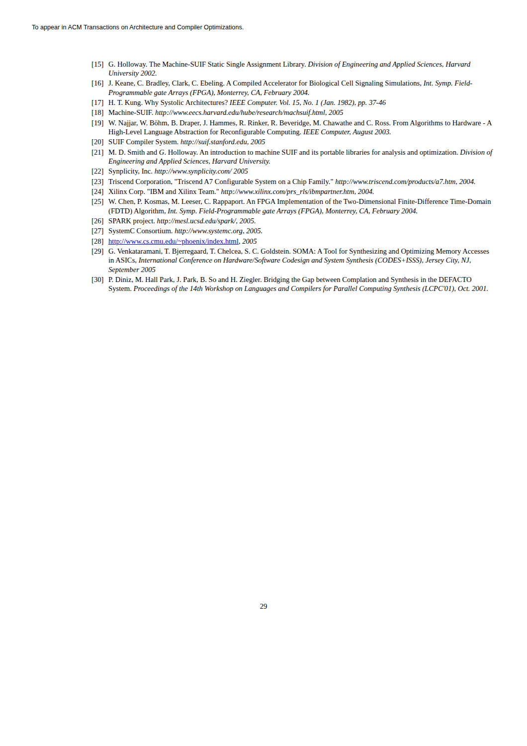To appear in ACM Transactions on Architecture and Compiler Optimizations.
[15] G. Holloway. The Machine-SUIF Static Single Assignment Library. Division of Engineering and Applied Sciences, Harvard University 2002.
[16] J. Keane, C. Bradley, Clark, C. Ebeling. A Compiled Accelerator for Biological Cell Signaling Simulations, Int. Symp. Field-Programmable gate Arrays (FPGA), Monterrey, CA, February 2004.
[17] H. T. Kung. Why Systolic Architectures? IEEE Computer. Vol. 15, No. 1 (Jan. 1982), pp. 37-46
[18] Machine-SUIF. http://www.eecs.harvard.edu/hube/research/machsuif.html, 2005
[19] W. Najjar, W. Böhm, B. Draper, J. Hammes, R. Rinker, R. Beveridge, M. Chawathe and C. Ross. From Algorithms to Hardware - A High-Level Language Abstraction for Reconfigurable Computing. IEEE Computer, August 2003.
[20] SUIF Compiler System. http://suif.stanford.edu, 2005
[21] M. D. Smith and G. Holloway. An introduction to machine SUIF and its portable libraries for analysis and optimization. Division of Engineering and Applied Sciences, Harvard University.
[22] Synplicity, Inc. http://www.synplicity.com/ 2005
[23] Triscend Corporation, "Triscend A7 Configurable System on a Chip Family." http://www.triscend.com/products/a7.htm, 2004.
[24] Xilinx Corp. "IBM and Xilinx Team." http://www.xilinx.com/prs_rls/ibmpartner.htm, 2004.
[25] W. Chen, P. Kosmas, M. Leeser, C. Rappaport. An FPGA Implementation of the Two-Dimensional Finite-Difference Time-Domain (FDTD) Algorithm, Int. Symp. Field-Programmable gate Arrays (FPGA), Monterrey, CA, February 2004.
[26] SPARK project. http://mesl.ucsd.edu/spark/, 2005.
[27] SystemC Consortium. http://www.systemc.org, 2005.
[28] http://www.cs.cmu.edu/~phoenix/index.html, 2005
[29] G. Venkataramani, T. Bjerregaard, T. Chelcea, S. C. Goldstein. SOMA: A Tool for Synthesizing and Optimizing Memory Accesses in ASICs, International Conference on Hardware/Software Codesign and System Synthesis (CODES+ISSS), Jersey City, NJ, September 2005
[30] P. Diniz, M. Hall Park, J. Park, B. So and H. Ziegler. Bridging the Gap between Complation and Synthesis in the DEFACTO System. Proceedings of the 14th Workshop on Languages and Compilers for Parallel Computing Synthesis (LCPC'01), Oct. 2001.
29